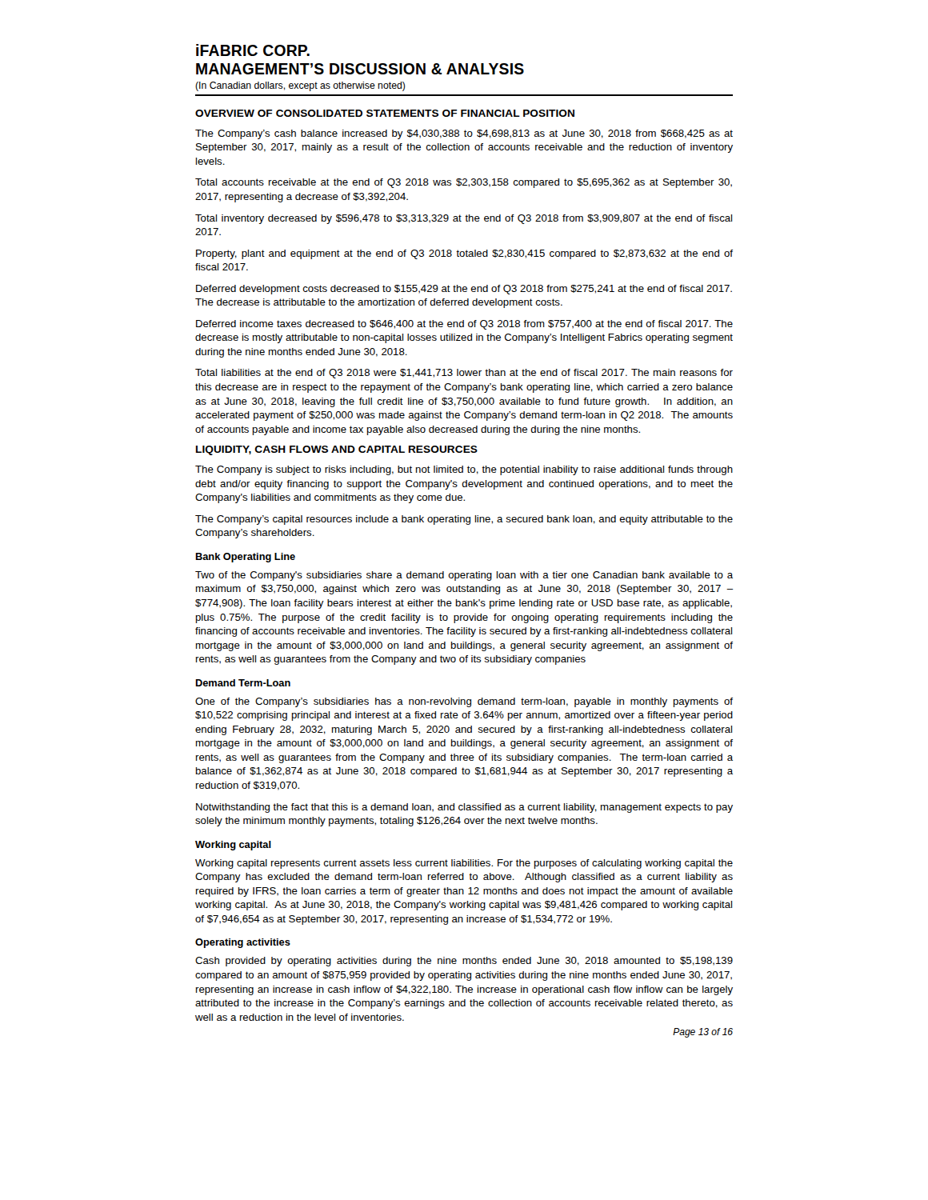iFABRIC CORP.
MANAGEMENT’S DISCUSSION & ANALYSIS
(In Canadian dollars, except as otherwise noted)
OVERVIEW OF CONSOLIDATED STATEMENTS OF FINANCIAL POSITION
The Company’s cash balance increased by $4,030,388 to $4,698,813 as at June 30, 2018 from $668,425 as at September 30, 2017, mainly as a result of the collection of accounts receivable and the reduction of inventory levels.
Total accounts receivable at the end of Q3 2018 was $2,303,158 compared to $5,695,362 as at September 30, 2017, representing a decrease of $3,392,204.
Total inventory decreased by $596,478 to $3,313,329 at the end of Q3 2018 from $3,909,807 at the end of fiscal 2017.
Property, plant and equipment at the end of Q3 2018 totaled $2,830,415 compared to $2,873,632 at the end of fiscal 2017.
Deferred development costs decreased to $155,429 at the end of Q3 2018 from $275,241 at the end of fiscal 2017. The decrease is attributable to the amortization of deferred development costs.
Deferred income taxes decreased to $646,400 at the end of Q3 2018 from $757,400 at the end of fiscal 2017. The decrease is mostly attributable to non-capital losses utilized in the Company’s Intelligent Fabrics operating segment during the nine months ended June 30, 2018.
Total liabilities at the end of Q3 2018 were $1,441,713 lower than at the end of fiscal 2017. The main reasons for this decrease are in respect to the repayment of the Company’s bank operating line, which carried a zero balance as at June 30, 2018, leaving the full credit line of $3,750,000 available to fund future growth. In addition, an accelerated payment of $250,000 was made against the Company’s demand term-loan in Q2 2018. The amounts of accounts payable and income tax payable also decreased during the during the nine months.
LIQUIDITY, CASH FLOWS AND CAPITAL RESOURCES
The Company is subject to risks including, but not limited to, the potential inability to raise additional funds through debt and/or equity financing to support the Company's development and continued operations, and to meet the Company's liabilities and commitments as they come due.
The Company’s capital resources include a bank operating line, a secured bank loan, and equity attributable to the Company’s shareholders.
Bank Operating Line
Two of the Company's subsidiaries share a demand operating loan with a tier one Canadian bank available to a maximum of $3,750,000, against which zero was outstanding as at June 30, 2018 (September 30, 2017 – $774,908). The loan facility bears interest at either the bank's prime lending rate or USD base rate, as applicable, plus 0.75%. The purpose of the credit facility is to provide for ongoing operating requirements including the financing of accounts receivable and inventories. The facility is secured by a first-ranking all-indebtedness collateral mortgage in the amount of $3,000,000 on land and buildings, a general security agreement, an assignment of rents, as well as guarantees from the Company and two of its subsidiary companies
Demand Term-Loan
One of the Company’s subsidiaries has a non-revolving demand term-loan, payable in monthly payments of $10,522 comprising principal and interest at a fixed rate of 3.64% per annum, amortized over a fifteen-year period ending February 28, 2032, maturing March 5, 2020 and secured by a first-ranking all-indebtedness collateral mortgage in the amount of $3,000,000 on land and buildings, a general security agreement, an assignment of rents, as well as guarantees from the Company and three of its subsidiary companies. The term-loan carried a balance of $1,362,874 as at June 30, 2018 compared to $1,681,944 as at September 30, 2017 representing a reduction of $319,070.
Notwithstanding the fact that this is a demand loan, and classified as a current liability, management expects to pay solely the minimum monthly payments, totaling $126,264 over the next twelve months.
Working capital
Working capital represents current assets less current liabilities. For the purposes of calculating working capital the Company has excluded the demand term-loan referred to above. Although classified as a current liability as required by IFRS, the loan carries a term of greater than 12 months and does not impact the amount of available working capital. As at June 30, 2018, the Company's working capital was $9,481,426 compared to working capital of $7,946,654 as at September 30, 2017, representing an increase of $1,534,772 or 19%.
Operating activities
Cash provided by operating activities during the nine months ended June 30, 2018 amounted to $5,198,139 compared to an amount of $875,959 provided by operating activities during the nine months ended June 30, 2017, representing an increase in cash inflow of $4,322,180. The increase in operational cash flow inflow can be largely attributed to the increase in the Company’s earnings and the collection of accounts receivable related thereto, as well as a reduction in the level of inventories.
Page 13 of 16